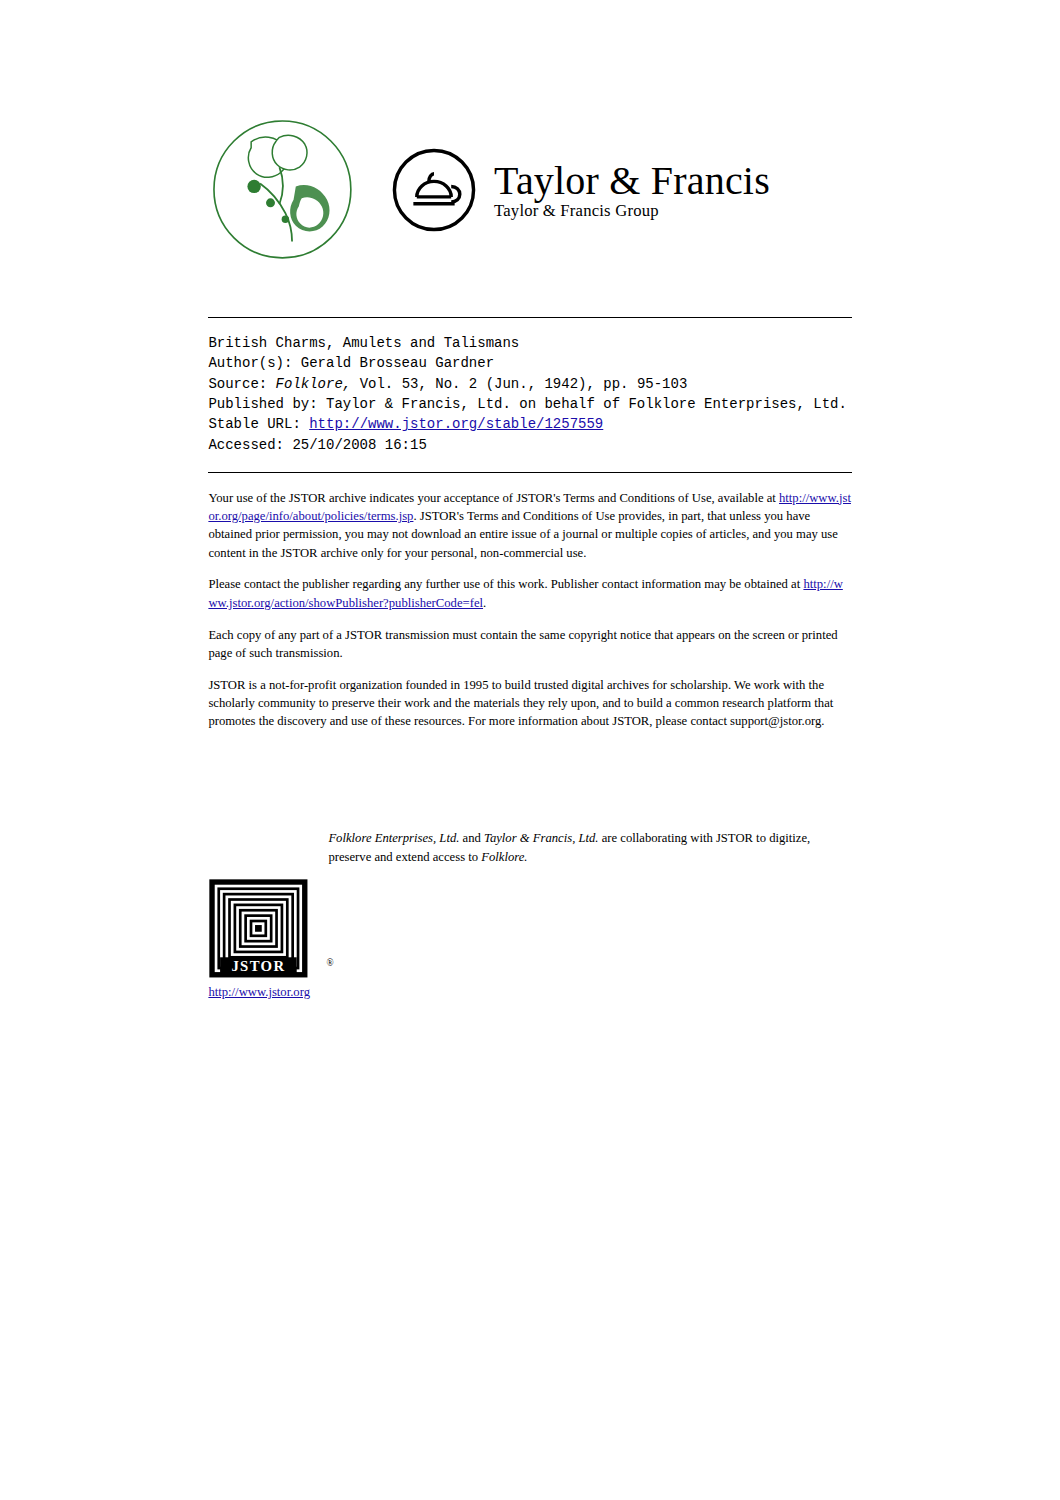Taylor & Francis
Taylor & Francis Group
British Charms, Amulets and Talismans
Author(s): Gerald Brosseau Gardner
Source: Folklore, Vol. 53, No. 2 (Jun., 1942), pp. 95-103
Published by: Taylor & Francis, Ltd. on behalf of Folklore Enterprises, Ltd.
Stable URL: http://www.jstor.org/stable/1257559
Accessed: 25/10/2008 16:15
Your use of the JSTOR archive indicates your acceptance of JSTOR's Terms and Conditions of Use, available at http://www.jstor.org/page/info/about/policies/terms.jsp. JSTOR's Terms and Conditions of Use provides, in part, that unless you have obtained prior permission, you may not download an entire issue of a journal or multiple copies of articles, and you may use content in the JSTOR archive only for your personal, non-commercial use.
Please contact the publisher regarding any further use of this work. Publisher contact information may be obtained at http://www.jstor.org/action/showPublisher?publisherCode=fel.
Each copy of any part of a JSTOR transmission must contain the same copyright notice that appears on the screen or printed page of such transmission.
JSTOR is a not-for-profit organization founded in 1995 to build trusted digital archives for scholarship. We work with the scholarly community to preserve their work and the materials they rely upon, and to build a common research platform that promotes the discovery and use of these resources. For more information about JSTOR, please contact support@jstor.org.
Folklore Enterprises, Ltd. and Taylor & Francis, Ltd. are collaborating with JSTOR to digitize, preserve and extend access to Folklore.
JSTOR
®
http://www.jstor.org